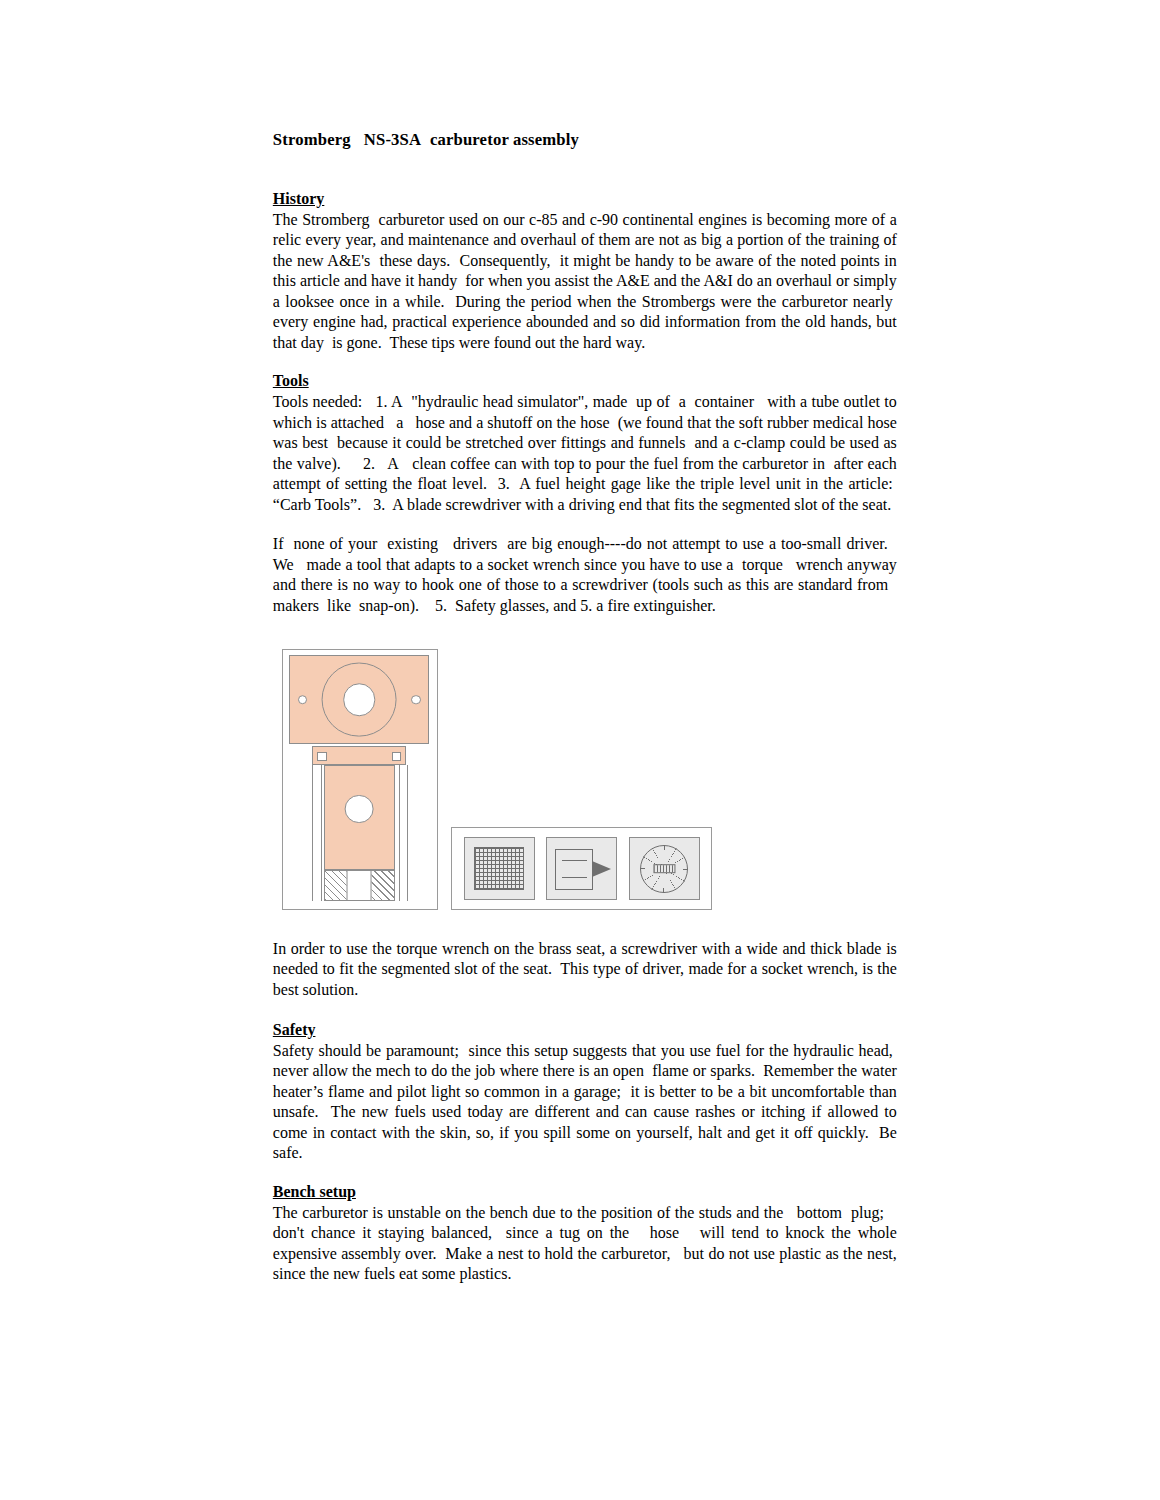Stromberg NS-3SA carburetor assembly
History
The Stromberg carburetor used on our c-85 and c-90 continental engines is becoming more of a relic every year, and maintenance and overhaul of them are not as big a portion of the training of the new A&E's these days. Consequently, it might be handy to be aware of the noted points in this article and have it handy for when you assist the A&E and the A&I do an overhaul or simply a looksee once in a while. During the period when the Strombergs were the carburetor nearly every engine had, practical experience abounded and so did information from the old hands, but that day is gone. These tips were found out the hard way.
Tools
Tools needed: 1. A "hydraulic head simulator", made up of a container with a tube outlet to which is attached a hose and a shutoff on the hose (we found that the soft rubber medical hose was best because it could be stretched over fittings and funnels and a c-clamp could be used as the valve). 2. A clean coffee can with top to pour the fuel from the carburetor in after each attempt of setting the float level. 3. A fuel height gage like the triple level unit in the article: “Carb Tools”. 3. A blade screwdriver with a driving end that fits the segmented slot of the seat.
If none of your existing drivers are big enough----do not attempt to use a too-small driver. We made a tool that adapts to a socket wrench since you have to use a torque wrench anyway and there is no way to hook one of those to a screwdriver (tools such as this are standard from makers like snap-on). 5. Safety glasses, and 5. a fire extinguisher.
In order to use the torque wrench on the brass seat, a screwdriver with a wide and thick blade is needed to fit the segmented slot of the seat. This type of driver, made for a socket wrench, is the best solution.
Safety
Safety should be paramount; since this setup suggests that you use fuel for the hydraulic head, never allow the mech to do the job where there is an open flame or sparks. Remember the water heater’s flame and pilot light so common in a garage; it is better to be a bit uncomfortable than unsafe. The new fuels used today are different and can cause rashes or itching if allowed to come in contact with the skin, so, if you spill some on yourself, halt and get it off quickly. Be safe.
Bench setup
The carburetor is unstable on the bench due to the position of the studs and the bottom plug; don't chance it staying balanced, since a tug on the hose will tend to knock the whole expensive assembly over. Make a nest to hold the carburetor, but do not use plastic as the nest, since the new fuels eat some plastics.